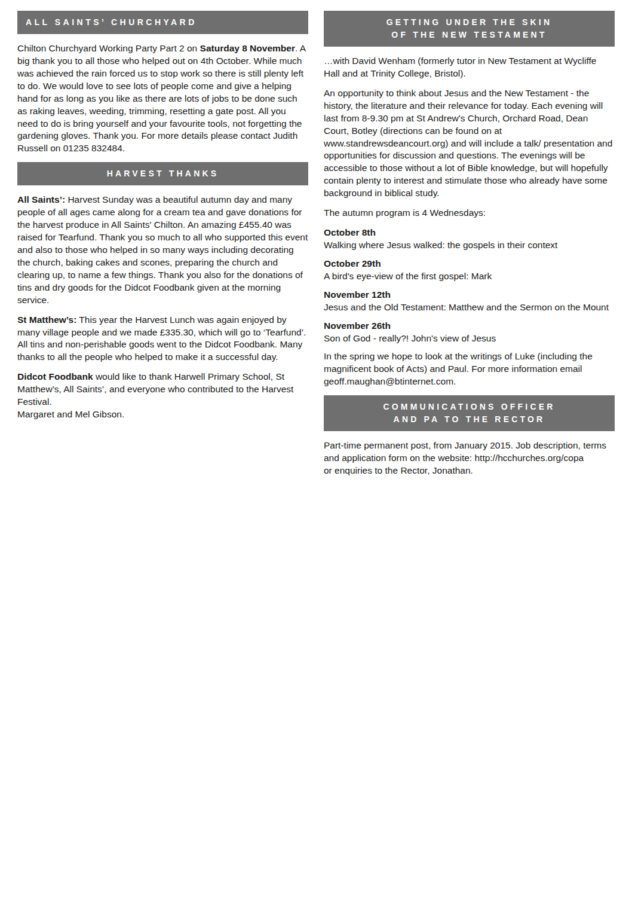All Saints’ Churchyard
Chilton Churchyard Working Party Part 2 on Saturday 8 November. A big thank you to all those who helped out on 4th October. While much was achieved the rain forced us to stop work so there is still plenty left to do. We would love to see lots of people come and give a helping hand for as long as you like as there are lots of jobs to be done such as raking leaves, weeding, trimming, resetting a gate post. All you need to do is bring yourself and your favourite tools, not forgetting the gardening gloves. Thank you. For more details please contact Judith Russell on 01235 832484.
Harvest Thanks
All Saints’: Harvest Sunday was a beautiful autumn day and many people of all ages came along for a cream tea and gave donations for the harvest produce in All Saints' Chilton. An amazing £455.40 was raised for Tearfund. Thank you so much to all who supported this event and also to those who helped in so many ways including decorating the church, baking cakes and scones, preparing the church and clearing up, to name a few things. Thank you also for the donations of tins and dry goods for the Didcot Foodbank given at the morning service.
St Matthew’s: This year the Harvest Lunch was again enjoyed by many village people and we made £335.30, which will go to ‘Tearfund’. All tins and non-perishable goods went to the Didcot Foodbank. Many thanks to all the people who helped to make it a successful day.
Didcot Foodbank would like to thank Harwell Primary School, St Matthew’s, All Saints’, and everyone who contributed to the Harvest Festival.
Margaret and Mel Gibson.
Getting Under the Skin
of the New Testament
…with David Wenham (formerly tutor in New Testament at Wycliffe Hall and at Trinity College, Bristol).
An opportunity to think about Jesus and the New Testament - the history, the literature and their relevance for today. Each evening will last from 8-9.30 pm at St Andrew's Church, Orchard Road, Dean Court, Botley (directions can be found on at www.standrewsdeancourt.org) and will include a talk/ presentation and opportunities for discussion and questions. The evenings will be accessible to those without a lot of Bible knowledge, but will hopefully contain plenty to interest and stimulate those who already have some background in biblical study.
The autumn program is 4 Wednesdays:
October 8th
Walking where Jesus walked: the gospels in their context
October 29th
A bird's eye-view of the first gospel: Mark
November 12th
Jesus and the Old Testament: Matthew and the Sermon on the Mount
November 26th
Son of God - really?! John's view of Jesus
In the spring we hope to look at the writings of Luke (including the magnificent book of Acts) and Paul. For more information email geoff.maughan@btinternet.com.
Communications Officer
and PA to the Rector
Part-time permanent post, from January 2015. Job description, terms and application form on the website: http://hcchurches.org/copa
or enquiries to the Rector, Jonathan.